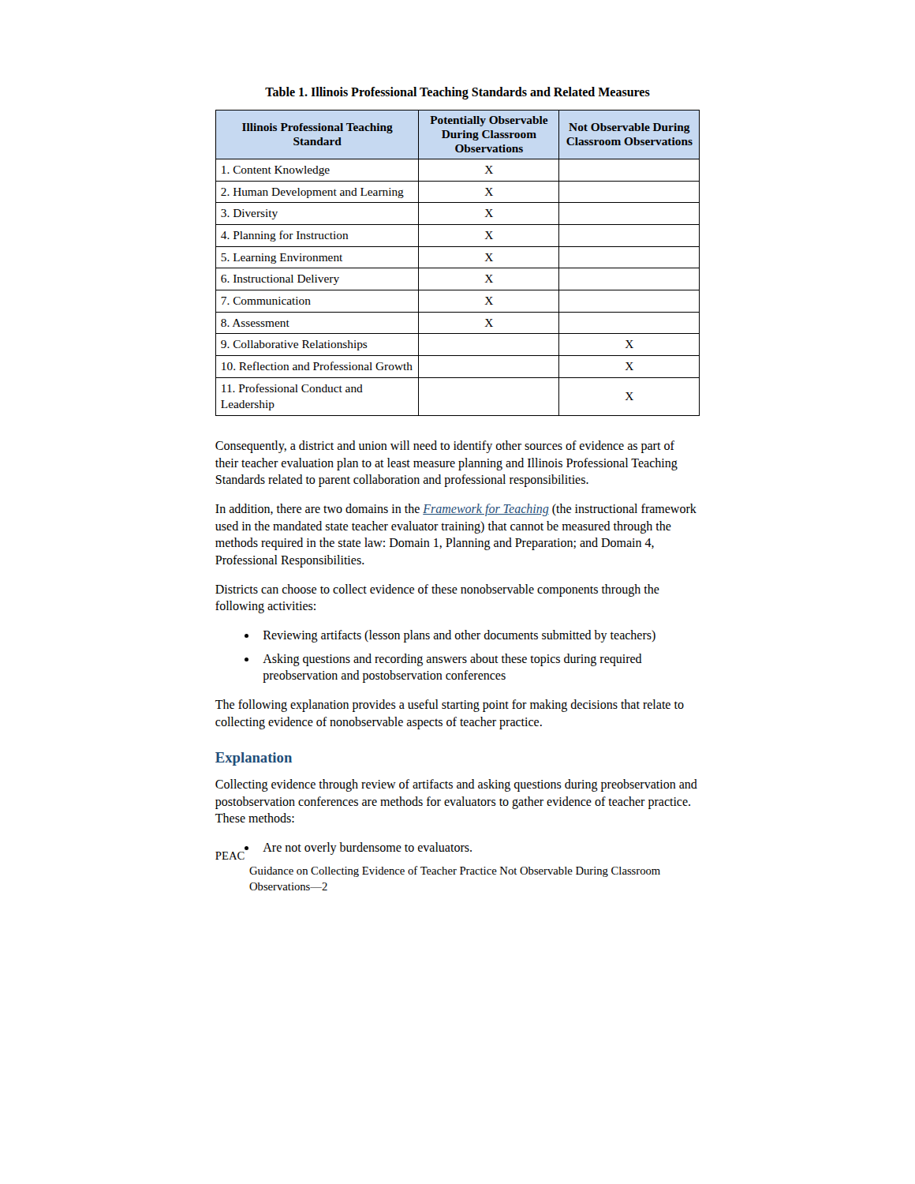Table 1. Illinois Professional Teaching Standards and Related Measures
| Illinois Professional Teaching Standard | Potentially Observable During Classroom Observations | Not Observable During Classroom Observations |
| --- | --- | --- |
| 1. Content Knowledge | X | |
| 2. Human Development and Learning | X | |
| 3. Diversity | X | |
| 4. Planning for Instruction | X | |
| 5. Learning Environment | X | |
| 6. Instructional Delivery | X | |
| 7. Communication | X | |
| 8. Assessment | X | |
| 9. Collaborative Relationships | | X |
| 10. Reflection and Professional Growth | | X |
| 11. Professional Conduct and Leadership | | X |
Consequently, a district and union will need to identify other sources of evidence as part of their teacher evaluation plan to at least measure planning and Illinois Professional Teaching Standards related to parent collaboration and professional responsibilities.
In addition, there are two domains in the Framework for Teaching (the instructional framework used in the mandated state teacher evaluator training) that cannot be measured through the methods required in the state law: Domain 1, Planning and Preparation; and Domain 4, Professional Responsibilities.
Districts can choose to collect evidence of these nonobservable components through the following activities:
Reviewing artifacts (lesson plans and other documents submitted by teachers)
Asking questions and recording answers about these topics during required preobservation and postobservation conferences
The following explanation provides a useful starting point for making decisions that relate to collecting evidence of nonobservable aspects of teacher practice.
Explanation
Collecting evidence through review of artifacts and asking questions during preobservation and postobservation conferences are methods for evaluators to gather evidence of teacher practice. These methods:
Are not overly burdensome to evaluators.
PEAC Guidance on Collecting Evidence of Teacher Practice Not Observable During Classroom Observations—2